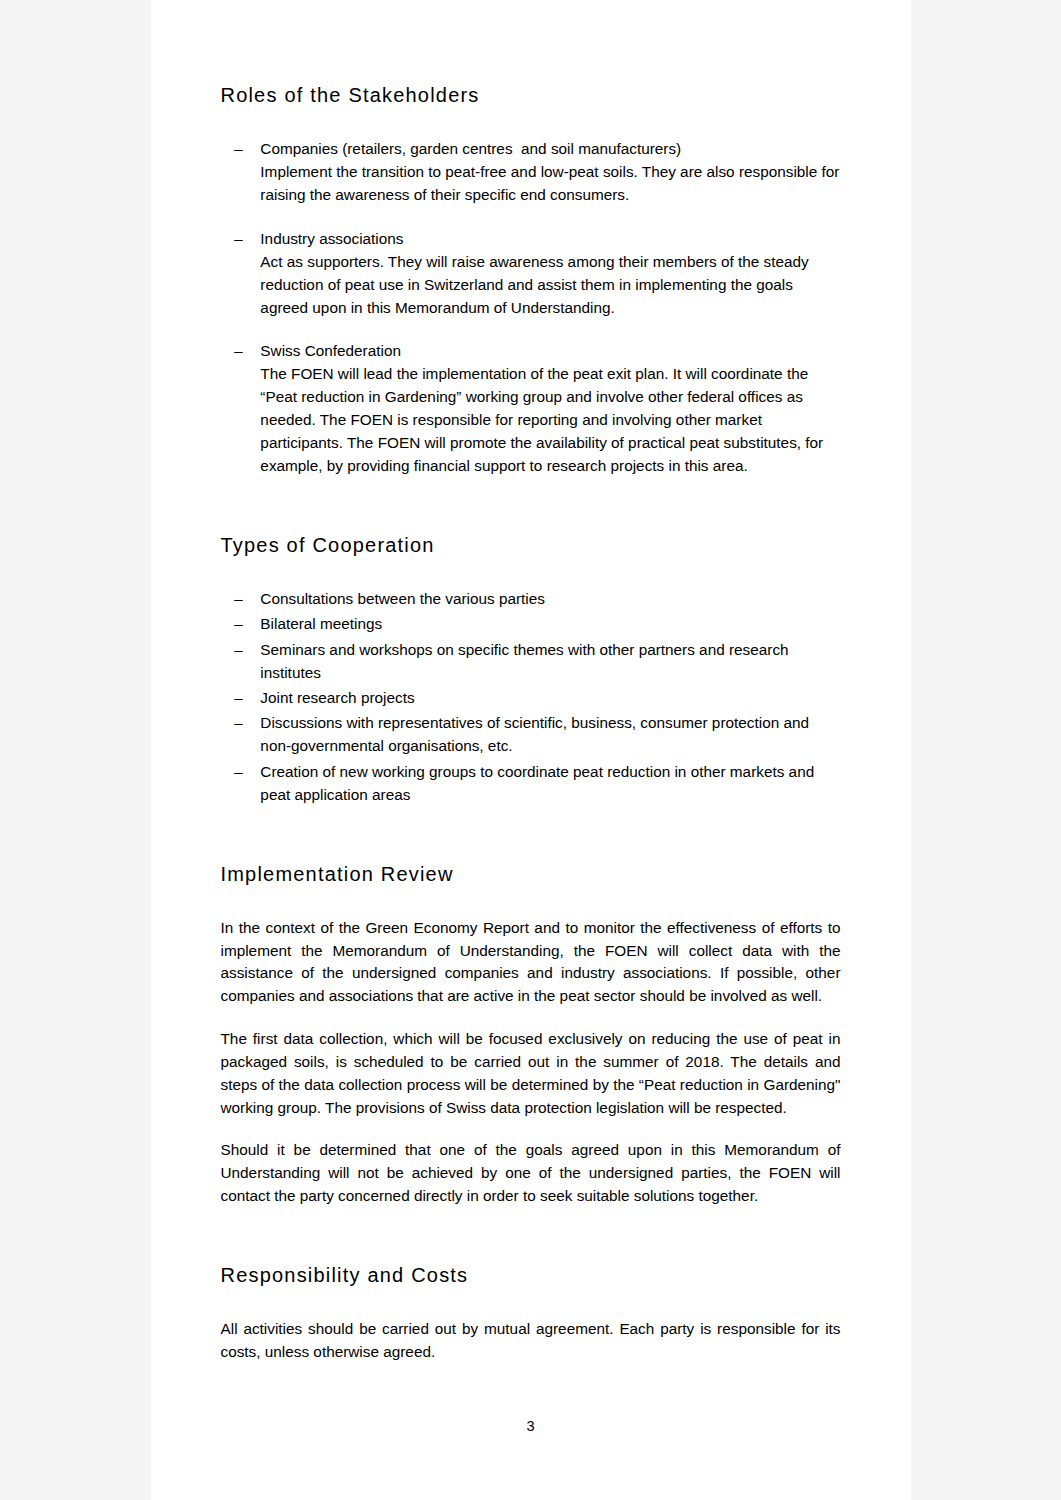Roles of the Stakeholders
Companies (retailers, garden centres and soil manufacturers) Implement the transition to peat-free and low-peat soils. They are also responsible for raising the awareness of their specific end consumers.
Industry associations Act as supporters. They will raise awareness among their members of the steady reduction of peat use in Switzerland and assist them in implementing the goals agreed upon in this Memorandum of Understanding.
Swiss Confederation The FOEN will lead the implementation of the peat exit plan. It will coordinate the “Peat reduction in Gardening” working group and involve other federal offices as needed. The FOEN is responsible for reporting and involving other market participants. The FOEN will promote the availability of practical peat substitutes, for example, by providing financial support to research projects in this area.
Types of Cooperation
Consultations between the various parties
Bilateral meetings
Seminars and workshops on specific themes with other partners and research institutes
Joint research projects
Discussions with representatives of scientific, business, consumer protection and non-governmental organisations, etc.
Creation of new working groups to coordinate peat reduction in other markets and peat application areas
Implementation Review
In the context of the Green Economy Report and to monitor the effectiveness of efforts to implement the Memorandum of Understanding, the FOEN will collect data with the assistance of the undersigned companies and industry associations. If possible, other companies and associations that are active in the peat sector should be involved as well.
The first data collection, which will be focused exclusively on reducing the use of peat in packaged soils, is scheduled to be carried out in the summer of 2018. The details and steps of the data collection process will be determined by the “Peat reduction in Gardening" working group. The provisions of Swiss data protection legislation will be respected.
Should it be determined that one of the goals agreed upon in this Memorandum of Understanding will not be achieved by one of the undersigned parties, the FOEN will contact the party concerned directly in order to seek suitable solutions together.
Responsibility and Costs
All activities should be carried out by mutual agreement. Each party is responsible for its costs, unless otherwise agreed.
3